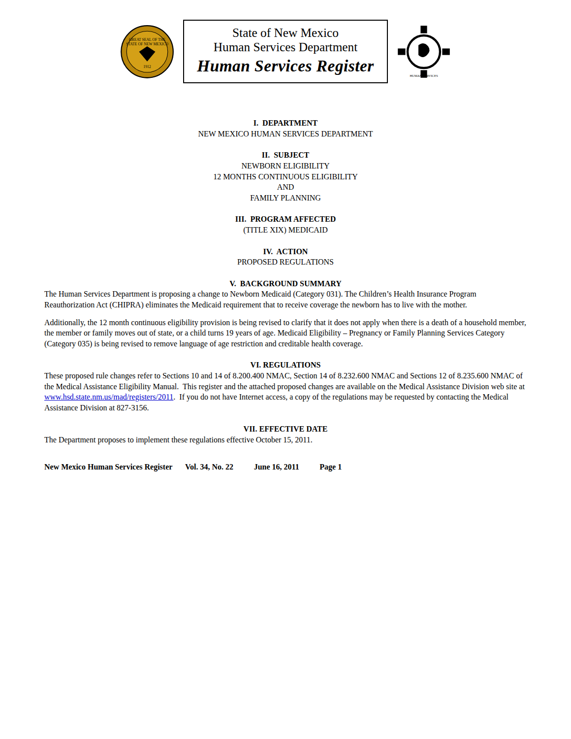State of New Mexico
Human Services Department
Human Services Register
I. Department
NEW MEXICO HUMAN SERVICES DEPARTMENT
II. Subject
NEWBORN ELIGIBILITY
12 MONTHS CONTINUOUS ELIGIBILITY
AND
FAMILY PLANNING
III. Program Affected
(TITLE XIX) MEDICAID
IV. Action
PROPOSED REGULATIONS
V. Background Summary
The Human Services Department is proposing a change to Newborn Medicaid (Category 031). The Children’s Health Insurance Program Reauthorization Act (CHIPRA) eliminates the Medicaid requirement that to receive coverage the newborn has to live with the mother.
Additionally, the 12 month continuous eligibility provision is being revised to clarify that it does not apply when there is a death of a household member, the member or family moves out of state, or a child turns 19 years of age. Medicaid Eligibility – Pregnancy or Family Planning Services Category (Category 035) is being revised to remove language of age restriction and creditable health coverage.
VI. Regulations
These proposed rule changes refer to Sections 10 and 14 of 8.200.400 NMAC, Section 14 of 8.232.600 NMAC and Sections 12 of 8.235.600 NMAC of the Medical Assistance Eligibility Manual. This register and the attached proposed changes are available on the Medical Assistance Division web site at www.hsd.state.nm.us/mad/registers/2011. If you do not have Internet access, a copy of the regulations may be requested by contacting the Medical Assistance Division at 827-3156.
VII. Effective Date
The Department proposes to implement these regulations effective October 15, 2011.
New Mexico Human Services Register Vol. 34, No. 22 June 16, 2011 Page 1